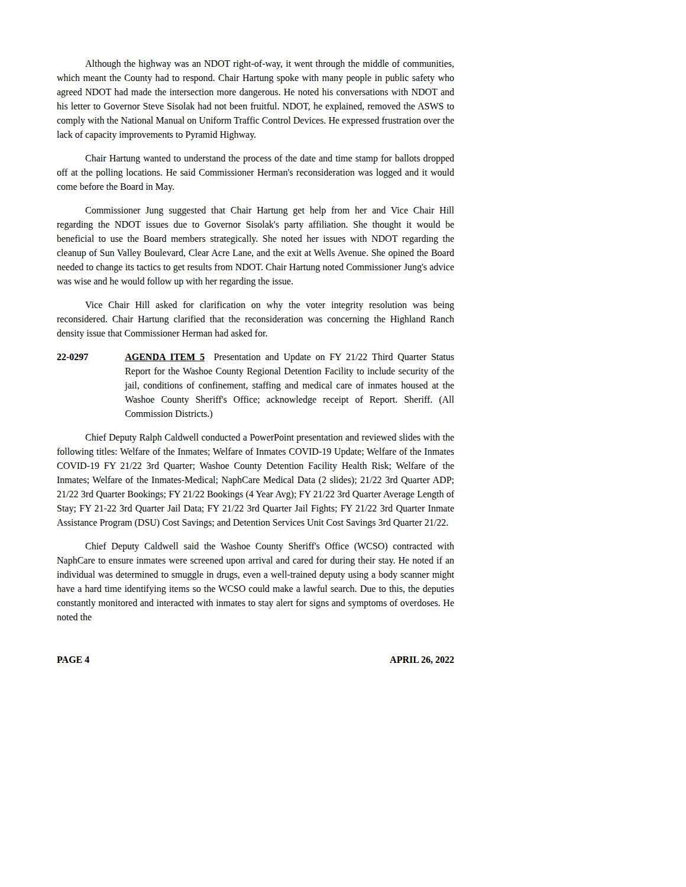Although the highway was an NDOT right-of-way, it went through the middle of communities, which meant the County had to respond. Chair Hartung spoke with many people in public safety who agreed NDOT had made the intersection more dangerous. He noted his conversations with NDOT and his letter to Governor Steve Sisolak had not been fruitful. NDOT, he explained, removed the ASWS to comply with the National Manual on Uniform Traffic Control Devices. He expressed frustration over the lack of capacity improvements to Pyramid Highway.
Chair Hartung wanted to understand the process of the date and time stamp for ballots dropped off at the polling locations. He said Commissioner Herman's reconsideration was logged and it would come before the Board in May.
Commissioner Jung suggested that Chair Hartung get help from her and Vice Chair Hill regarding the NDOT issues due to Governor Sisolak's party affiliation. She thought it would be beneficial to use the Board members strategically. She noted her issues with NDOT regarding the cleanup of Sun Valley Boulevard, Clear Acre Lane, and the exit at Wells Avenue. She opined the Board needed to change its tactics to get results from NDOT. Chair Hartung noted Commissioner Jung's advice was wise and he would follow up with her regarding the issue.
Vice Chair Hill asked for clarification on why the voter integrity resolution was being reconsidered. Chair Hartung clarified that the reconsideration was concerning the Highland Ranch density issue that Commissioner Herman had asked for.
22-0297
AGENDA ITEM 5 Presentation and Update on FY 21/22 Third Quarter Status Report for the Washoe County Regional Detention Facility to include security of the jail, conditions of confinement, staffing and medical care of inmates housed at the Washoe County Sheriff's Office; acknowledge receipt of Report. Sheriff. (All Commission Districts.)
Chief Deputy Ralph Caldwell conducted a PowerPoint presentation and reviewed slides with the following titles: Welfare of the Inmates; Welfare of Inmates COVID-19 Update; Welfare of the Inmates COVID-19 FY 21/22 3rd Quarter; Washoe County Detention Facility Health Risk; Welfare of the Inmates; Welfare of the Inmates-Medical; NaphCare Medical Data (2 slides); 21/22 3rd Quarter ADP; 21/22 3rd Quarter Bookings; FY 21/22 Bookings (4 Year Avg); FY 21/22 3rd Quarter Average Length of Stay; FY 21-22 3rd Quarter Jail Data; FY 21/22 3rd Quarter Jail Fights; FY 21/22 3rd Quarter Inmate Assistance Program (DSU) Cost Savings; and Detention Services Unit Cost Savings 3rd Quarter 21/22.
Chief Deputy Caldwell said the Washoe County Sheriff's Office (WCSO) contracted with NaphCare to ensure inmates were screened upon arrival and cared for during their stay. He noted if an individual was determined to smuggle in drugs, even a well-trained deputy using a body scanner might have a hard time identifying items so the WCSO could make a lawful search. Due to this, the deputies constantly monitored and interacted with inmates to stay alert for signs and symptoms of overdoses. He noted the
PAGE 4 APRIL 26, 2022